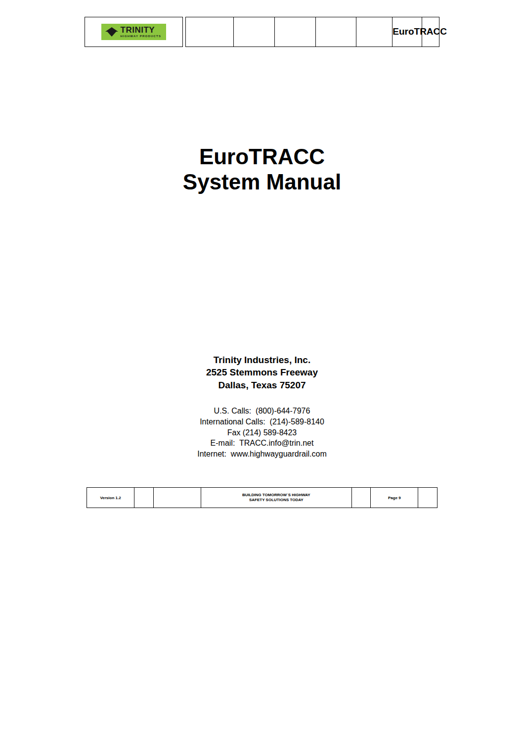| | TRINITY HIGHWAY PRODUCTS | | | | | | | EuroTRACC | | |
EuroTRACC
System Manual
Trinity Industries, Inc.
2525 Stemmons Freeway
Dallas, Texas 75207
U.S. Calls: (800)-644-7976
International Calls: (214)-589-8140
Fax (214) 589-8423
E-mail: TRACC.info@trin.net
Internet: www.highwayguardrail.com
| | Version 1.2 | | | BUILDING TOMORROW`S HIGHWAY SAFETY SOLUTIONS TODAY | | Page 9 | | |